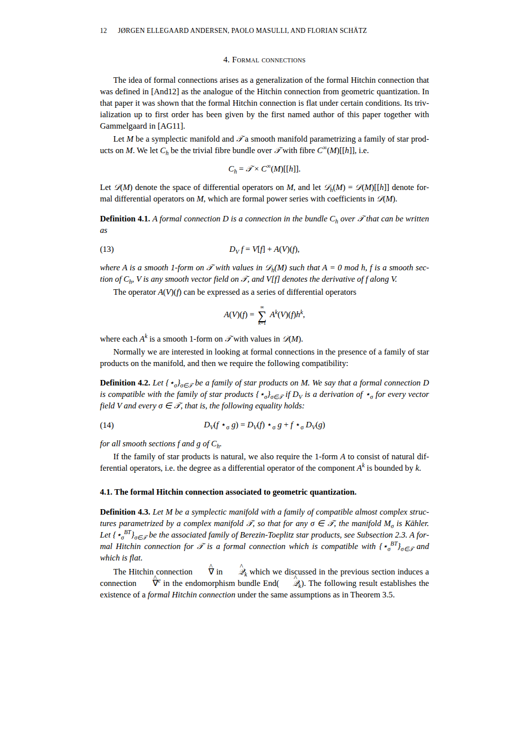12 JØRGEN ELLEGAARD ANDERSEN, PAOLO MASULLI, AND FLORIAN SCHÄTZ
4. Formal connections
The idea of formal connections arises as a generalization of the formal Hitchin connection that was defined in [And12] as the analogue of the Hitchin connection from geometric quantization. In that paper it was shown that the formal Hitchin connection is flat under certain conditions. Its trivialization up to first order has been given by the first named author of this paper together with Gammelgaard in [AG11].
Let M be a symplectic manifold and 𝒯 a smooth manifold parametrizing a family of star products on M. We let Ch be the trivial fibre bundle over 𝒯 with fibre C∞(M)[[h]], i.e.
Ch = 𝒯 × C∞(M)[[h]].
Let 𝒟(M) denote the space of differential operators on M, and let 𝒟h(M) = 𝒟(M)[[h]] denote formal differential operators on M, which are formal power series with coefficients in 𝒟(M).
Definition 4.1. A formal connection D is a connection in the bundle Ch over 𝒯 that can be written as
(13) DV f = V[f] + A(V)(f),
where A is a smooth 1-form on 𝒯 with values in 𝒟h(M) such that A = 0 mod h, f is a smooth section of Ch, V is any smooth vector field on 𝒯, and V[f] denotes the derivative of f along V.
The operator A(V)(f) can be expressed as a series of differential operators
A(V)(f) = ∞∑k=1 Ak(V)(f)hk,
where each Ak is a smooth 1-form on 𝒯 with values in 𝒟(M).
Normally we are interested in looking at formal connections in the presence of a family of star products on the manifold, and then we require the following compatibility:
Definition 4.2. Let {⋆σ}σ∈𝒯 be a family of star products on M. We say that a formal connection D is compatible with the family of star products {⋆σ}σ∈𝒯 if DV is a derivation of ⋆σ for every vector field V and every σ ∈ 𝒯, that is, the following equality holds:
(14) DV(f ⋆σ g) = DV(f) ⋆σ g + f ⋆σ DV(g)
for all smooth sections f and g of Ch.
If the family of star products is natural, we also require the 1-form A to consist of natural differential operators, i.e. the degree as a differential operator of the component Ak is bounded by k.
4.1. The formal Hitchin connection associated to geometric quantization.
Definition 4.3. Let M be a symplectic manifold with a family of compatible almost complex structures parametrized by a complex manifold 𝒯, so that for any σ ∈ 𝒯, the manifold Mσ is Kähler. Let {⋆σBT}σ∈𝒯 be the associated family of Berezin-Toeplitz star products, see Subsection 2.3. A formal Hitchin connection for 𝒯 is a formal connection which is compatible with {⋆σBT}σ∈𝒯 and which is flat.
The Hitchin connection ^∇ in ^𝒬k which we discussed in the previous section induces a connection ^∇e in the endomorphism bundle End(^𝒬k). The following result establishes the existence of a formal Hitchin connection under the same assumptions as in Theorem 3.5.